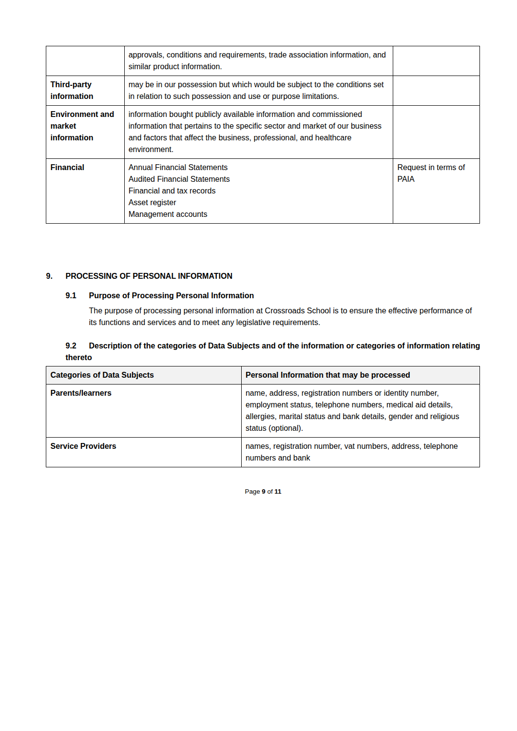| | approvals, conditions and requirements, trade association information, and similar product information. | |
| Third-party information | may be in our possession but which would be subject to the conditions set in relation to such possession and use or purpose limitations. | |
| Environment and market information | information bought publicly available information and commissioned information that pertains to the specific sector and market of our business and factors that affect the business, professional, and healthcare environment. | |
| Financial | Annual Financial Statements Audited Financial Statements Financial and tax records Asset register Management accounts | Request in terms of PAIA |
9. PROCESSING OF PERSONAL INFORMATION
9.1 Purpose of Processing Personal Information
The purpose of processing personal information at Crossroads School is to ensure the effective performance of its functions and services and to meet any legislative requirements.
9.2 Description of the categories of Data Subjects and of the information or categories of information relating thereto
| Categories of Data Subjects | Personal Information that may be processed |
| --- | --- |
| Parents/learners | name, address, registration numbers or identity number, employment status, telephone numbers, medical aid details, allergies, marital status and bank details, gender and religious status (optional). |
| Service Providers | names, registration number, vat numbers, address, telephone numbers and bank |
Page 9 of 11